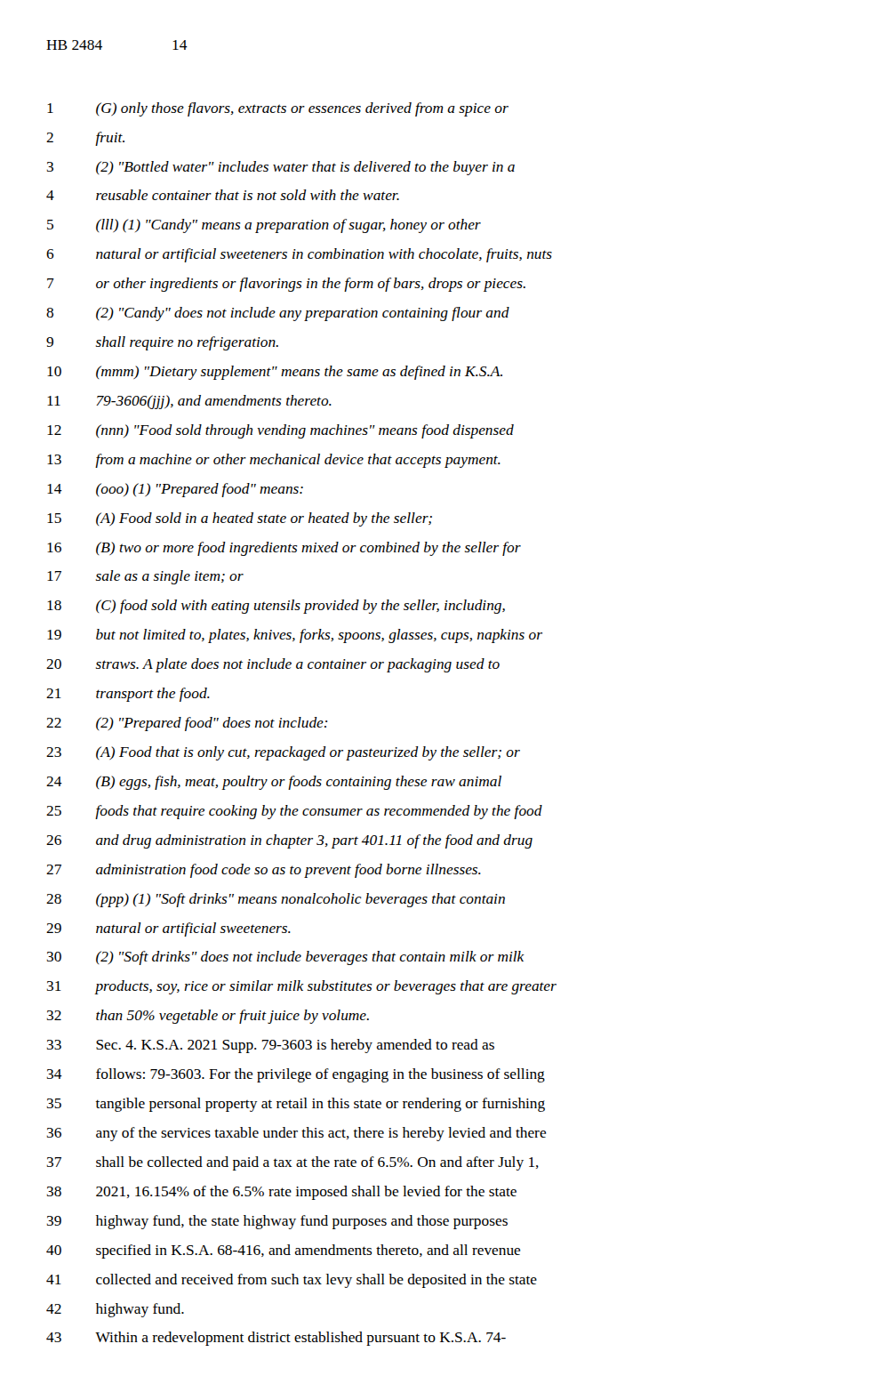HB 2484 14
(G) only those flavors, extracts or essences derived from a spice or
fruit.
(2) "Bottled water" includes water that is delivered to the buyer in a
reusable container that is not sold with the water.
(lll) (1) "Candy" means a preparation of sugar, honey or other
natural or artificial sweeteners in combination with chocolate, fruits, nuts
or other ingredients or flavorings in the form of bars, drops or pieces.
(2) "Candy" does not include any preparation containing flour and
shall require no refrigeration.
(mmm) "Dietary supplement" means the same as defined in K.S.A.
79-3606(jjj), and amendments thereto.
(nnn) "Food sold through vending machines" means food dispensed
from a machine or other mechanical device that accepts payment.
(ooo) (1) "Prepared food" means:
(A) Food sold in a heated state or heated by the seller;
(B) two or more food ingredients mixed or combined by the seller for
sale as a single item; or
(C) food sold with eating utensils provided by the seller, including,
but not limited to, plates, knives, forks, spoons, glasses, cups, napkins or
straws. A plate does not include a container or packaging used to
transport the food.
(2) "Prepared food" does not include:
(A) Food that is only cut, repackaged or pasteurized by the seller; or
(B) eggs, fish, meat, poultry or foods containing these raw animal
foods that require cooking by the consumer as recommended by the food
and drug administration in chapter 3, part 401.11 of the food and drug
administration food code so as to prevent food borne illnesses.
(ppp) (1) "Soft drinks" means nonalcoholic beverages that contain
natural or artificial sweeteners.
(2) "Soft drinks" does not include beverages that contain milk or milk
products, soy, rice or similar milk substitutes or beverages that are greater
than 50% vegetable or fruit juice by volume.
Sec. 4. K.S.A. 2021 Supp. 79-3603 is hereby amended to read as
follows: 79-3603. For the privilege of engaging in the business of selling
tangible personal property at retail in this state or rendering or furnishing
any of the services taxable under this act, there is hereby levied and there
shall be collected and paid a tax at the rate of 6.5%. On and after July 1,
2021, 16.154% of the 6.5% rate imposed shall be levied for the state
highway fund, the state highway fund purposes and those purposes
specified in K.S.A. 68-416, and amendments thereto, and all revenue
collected and received from such tax levy shall be deposited in the state
highway fund.
Within a redevelopment district established pursuant to K.S.A. 74-